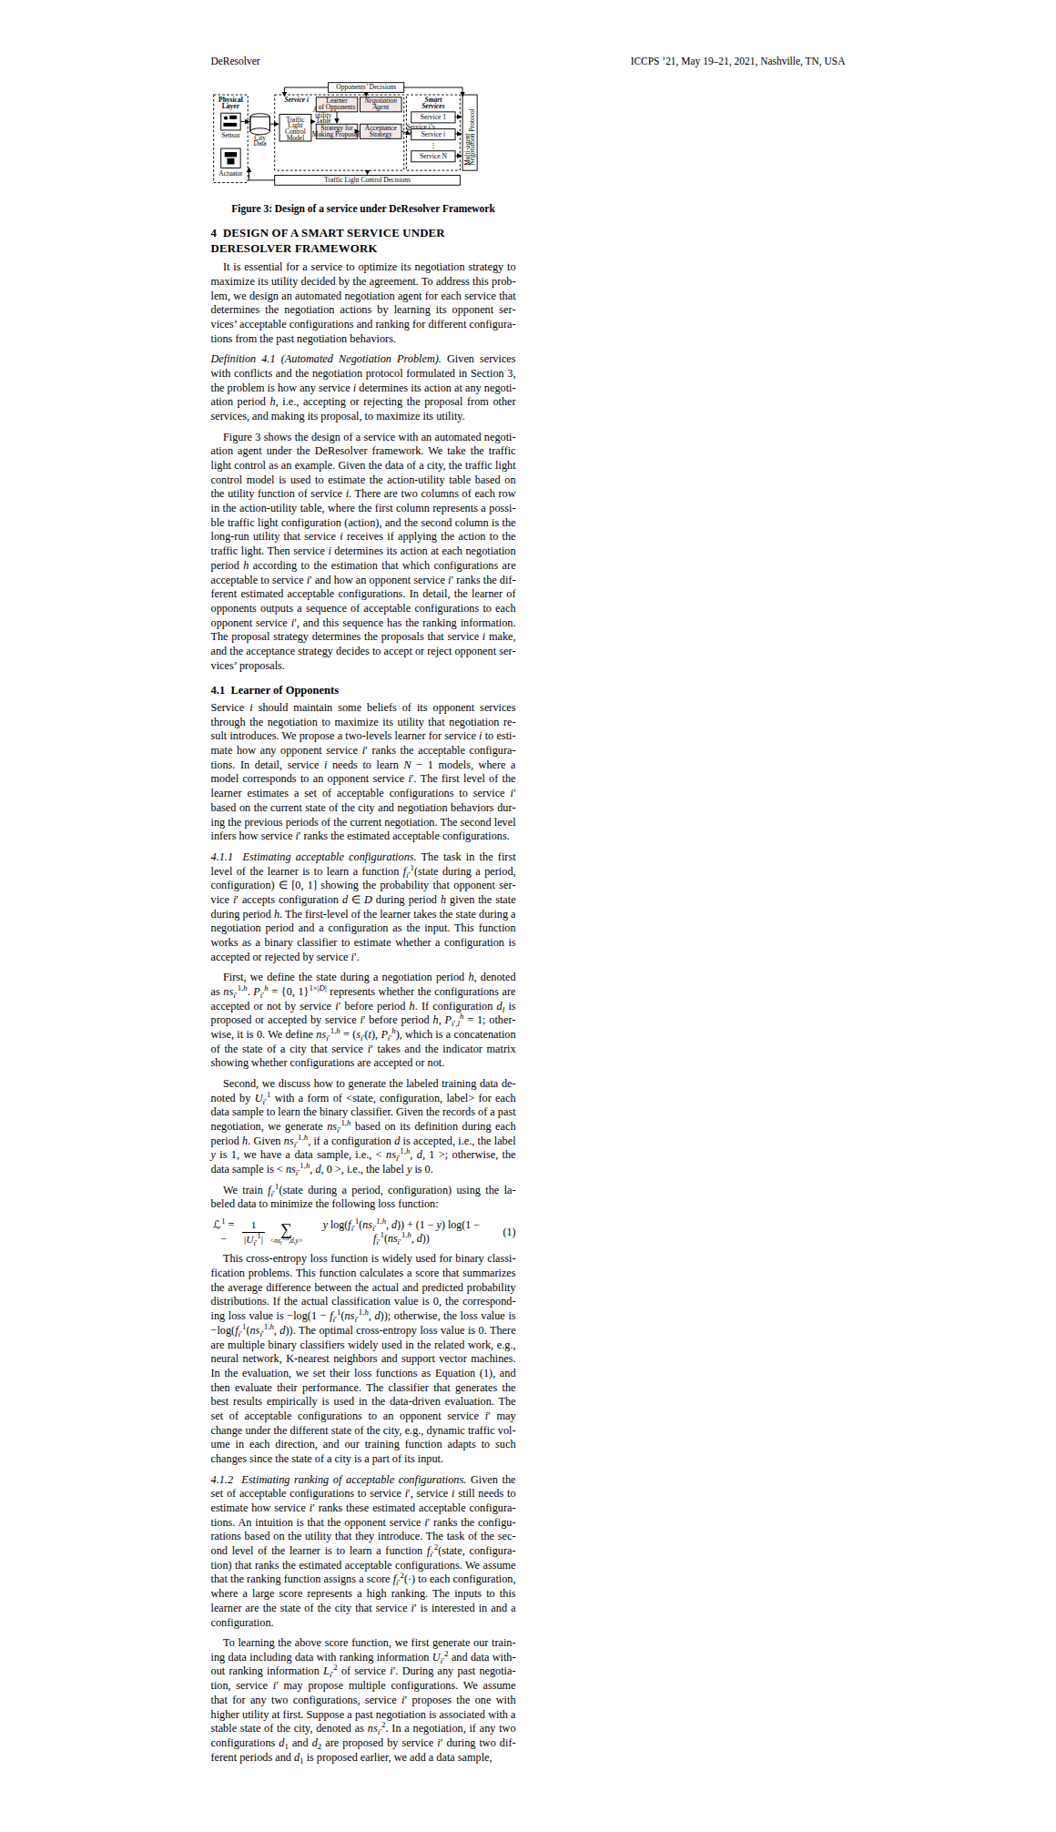DeResolver
ICCPS ’21, May 19–21, 2021, Nashville, TN, USA
Opponents’ Decisions Physical Layer Sensor Actuator City Data Service i Traffic Light Control Model Action- utility Table Learner of Opponents Negotiation Agent Strategy for Making Proposals Acceptance Strategy Service i’s Decisions Smart Services Service 1 Service i ⋮ Service N Multi-agent Negotiation Protocol Traffic Light Control Decisions
Figure 3: Design of a service under DeResolver Framework
4 DESIGN OF A SMART SERVICE UNDER DERESOLVER FRAMEWORK
It is essential for a service to optimize its negotiation strategy to maximize its utility decided by the agreement. To address this problem, we design an automated negotiation agent for each service that determines the negotiation actions by learning its opponent services’ acceptable configurations and ranking for different configurations from the past negotiation behaviors.
Definition 4.1 (Automated Negotiation Problem). Given services with conflicts and the negotiation protocol formulated in Section 3, the problem is how any service i determines its action at any negotiation period h, i.e., accepting or rejecting the proposal from other services, and making its proposal, to maximize its utility.
Figure 3 shows the design of a service with an automated negotiation agent under the DeResolver framework. We take the traffic light control as an example. Given the data of a city, the traffic light control model is used to estimate the action-utility table based on the utility function of service i. There are two columns of each row in the action-utility table, where the first column represents a possible traffic light configuration (action), and the second column is the long-run utility that service i receives if applying the action to the traffic light. Then service i determines its action at each negotiation period h according to the estimation that which configurations are acceptable to service i′ and how an opponent service i′ ranks the different estimated acceptable configurations. In detail, the learner of opponents outputs a sequence of acceptable configurations to each opponent service i′, and this sequence has the ranking information. The proposal strategy determines the proposals that service i make, and the acceptance strategy decides to accept or reject opponent services’ proposals.
4.1 Learner of Opponents
Service i should maintain some beliefs of its opponent services through the negotiation to maximize its utility that negotiation result introduces. We propose a two-levels learner for service i to estimate how any opponent service i′ ranks the acceptable configurations. In detail, service i needs to learn N − 1 models, where a model corresponds to an opponent service i′. The first level of the learner estimates a set of acceptable configurations to service i′ based on the current state of the city and negotiation behaviors during the previous periods of the current negotiation. The second level infers how service i′ ranks the estimated acceptable configurations.
4.1.1 Estimating acceptable configurations. The task in the first level of the learner is to learn a function fi′1(state during a period, configuration) ∈ [0, 1] showing the probability that opponent service i′ accepts configuration d ∈ D during period h given the state during period h. The first-level of the learner takes the state during a negotiation period and a configuration as the input. This function works as a binary classifier to estimate whether a configuration is accepted or rejected by service i′.
First, we define the state during a negotiation period h, denoted as nsi′1,h. Pi′h = {0, 1}1×|D| represents whether the configurations are accepted or not by service i′ before period h. If configuration dl is proposed or accepted by service i′ before period h, Pi′,lh = 1; otherwise, it is 0. We define nsi′1,h = (si′(t), Pi′h), which is a concatenation of the state of a city that service i′ takes and the indicator matrix showing whether configurations are accepted or not.
Second, we discuss how to generate the labeled training data denoted by Ui′1 with a form of <state, configuration, label> for each data sample to learn the binary classifier. Given the records of a past negotiation, we generate nsi′1,h based on its definition during each period h. Given nsi′1,h, if a configuration d is accepted, i.e., the label y is 1, we have a data sample, i.e., < nsi′1,h, d, 1 >; otherwise, the data sample is < nsi′1,h, d, 0 >, i.e., the label y is 0.
We train fi′1(state during a period, configuration) using the labeled data to minimize the following loss function:
ℒ1 = − 1|Ui′1| ∑ <nsi′1,h,d,y> y log(fi′1(nsi′1,h, d)) + (1 − y) log(1 − fi′1(nsi′1,h, d)) (1)
This cross-entropy loss function is widely used for binary classification problems. This function calculates a score that summarizes the average difference between the actual and predicted probability distributions. If the actual classification value is 0, the corresponding loss value is −log(1 − fi′1(nsi′1,h, d)); otherwise, the loss value is −log(fi′1(nsi′1,h, d)). The optimal cross-entropy loss value is 0. There are multiple binary classifiers widely used in the related work, e.g., neural network, K-nearest neighbors and support vector machines. In the evaluation, we set their loss functions as Equation (1), and then evaluate their performance. The classifier that generates the best results empirically is used in the data-driven evaluation. The set of acceptable configurations to an opponent service i′ may change under the different state of the city, e.g., dynamic traffic volume in each direction, and our training function adapts to such changes since the state of a city is a part of its input.
4.1.2 Estimating ranking of acceptable configurations. Given the set of acceptable configurations to service i′, service i still needs to estimate how service i′ ranks these estimated acceptable configurations. An intuition is that the opponent service i′ ranks the configurations based on the utility that they introduce. The task of the second level of the learner is to learn a function fi′2(state, configuration) that ranks the estimated acceptable configurations. We assume that the ranking function assigns a score fi′2(·) to each configuration, where a large score represents a high ranking. The inputs to this learner are the state of the city that service i′ is interested in and a configuration.
To learning the above score function, we first generate our training data including data with ranking information Ui′2 and data without ranking information Li′2 of service i′. During any past negotiation, service i′ may propose multiple configurations. We assume that for any two configurations, service i′ proposes the one with higher utility at first. Suppose a past negotiation is associated with a stable state of the city, denoted as nsi′2. In a negotiation, if any two configurations d1 and d2 are proposed by service i′ during two different periods and d1 is proposed earlier, we add a data sample,